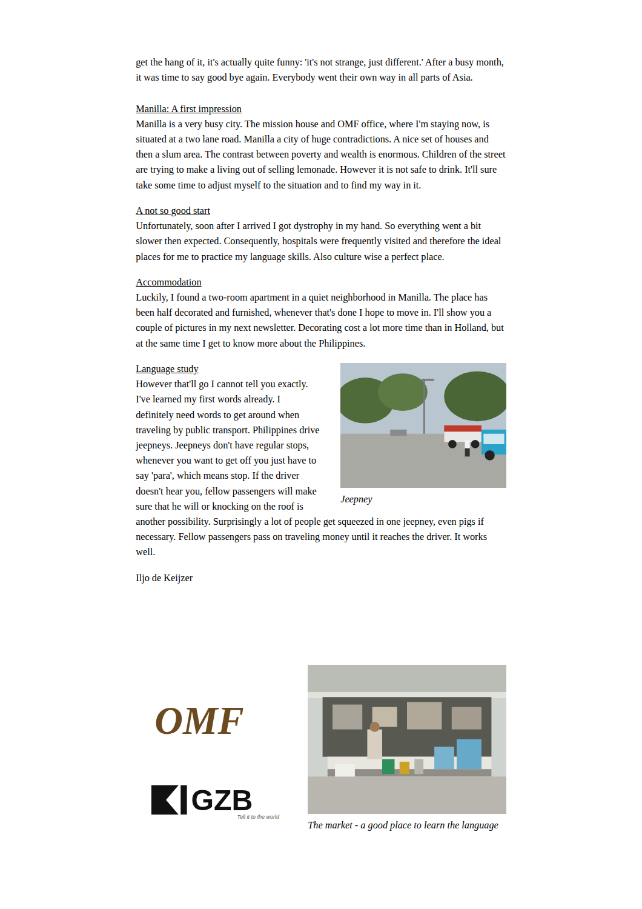get the hang of it, it's actually quite funny: 'it's not strange, just different.' After a busy month, it was time to say good bye again. Everybody went their own way in all parts of Asia.
Manilla: A first impression
Manilla is a very busy city. The mission house and OMF office, where I'm staying now, is situated at a two lane road. Manilla a city of huge contradictions. A nice set of houses and then a slum area. The contrast between poverty and wealth is enormous. Children of the street are trying to make a living out of selling lemonade. However it is not safe to drink. It'll sure take some time to adjust myself to the situation and to find my way in it.
A not so good start
Unfortunately, soon after I arrived I got dystrophy in my hand. So everything went a bit slower then expected. Consequently, hospitals were frequently visited and therefore the ideal places for me to practice my language skills. Also culture wise a perfect place.
Accommodation
Luckily, I found a two-room apartment in a quiet neighborhood in Manilla. The place has been half decorated and furnished, whenever that's done I hope to move in. I'll show you a couple of pictures in my next newsletter. Decorating cost a lot more time than in Holland, but at the same time I get to know more about the Philippines.
Jeepney
Language study
However that'll go I cannot tell you exactly. I've learned my first words already. I definitely need words to get around when traveling by public transport. Philippines drive jeepneys. Jeepneys don't have regular stops, whenever you want to get off you just have to say 'para', which means stop. If the driver doesn't hear you, fellow passengers will make sure that he will or knocking on the roof is another possibility. Surprisingly a lot of people get squeezed in one jeepney, even pigs if necessary. Fellow passengers pass on traveling money until it reaches the driver. It works well.
Iljo de Keijzer
The market - a good place to learn the language